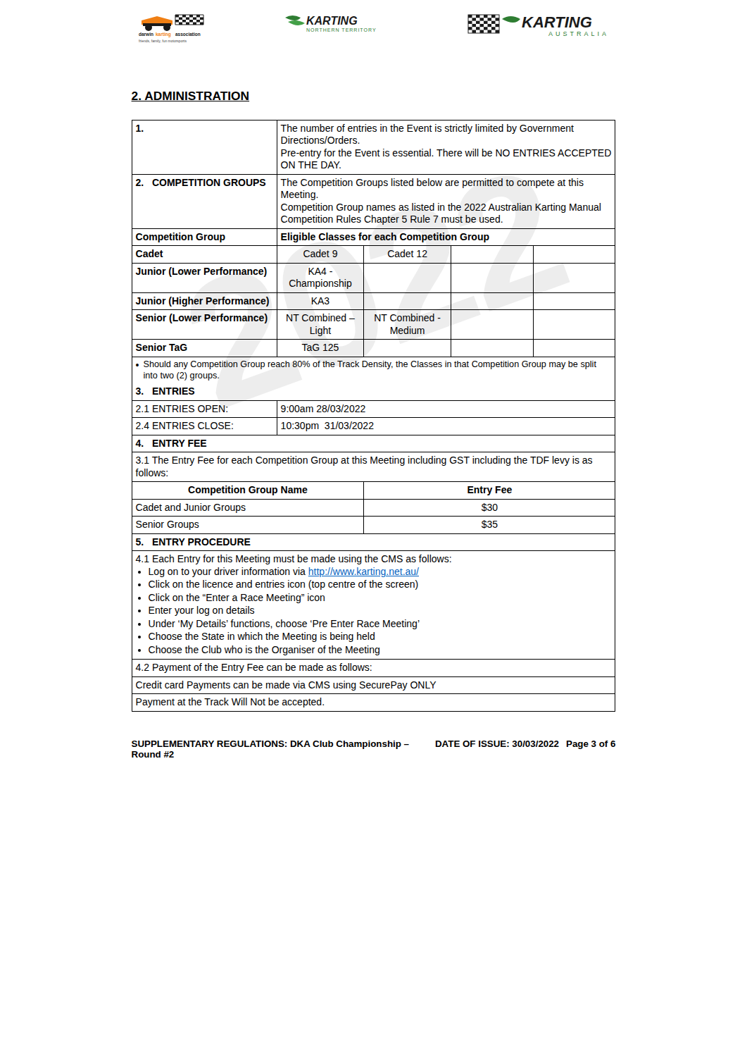darwin karting association friends, family, fun motorsports
KARTING NORTHERN TERRITORY
KARTING AUSTRALIA
2022
2. ADMINISTRATION
| 1. | The number of entries in the Event is strictly limited by Government Directions/Orders. Pre-entry for the Event is essential. There will be NO ENTRIES ACCEPTED ON THE DAY. |
| 2. COMPETITION GROUPS | The Competition Groups listed below are permitted to compete at this Meeting. Competition Group names as listed in the 2022 Australian Karting Manual Competition Rules Chapter 5 Rule 7 must be used. |
| Competition Group | Eligible Classes for each Competition Group |
| Cadet | Cadet 9 | Cadet 12 | | |
| Junior (Lower Performance) | KA4 - Championship | | | |
| Junior (Higher Performance) | KA3 | | | |
| Senior (Lower Performance) | NT Combined – Light | NT Combined - Medium | | |
| Senior TaG | TaG 125 | | | |
| • Should any Competition Group reach 80% of the Track Density, the Classes in that Competition Group may be split into two (2) groups. |
| 3. ENTRIES |
| 2.1 ENTRIES OPEN: | 9:00am 28/03/2022 |
| 2.4 ENTRIES CLOSE: | 10:30pm 31/03/2022 |
| 4. ENTRY FEE |
| 3.1 The Entry Fee for each Competition Group at this Meeting including GST including the TDF levy is as follows: |
| Competition Group Name | Entry Fee |
| Cadet and Junior Groups | $30 |
| Senior Groups | $35 |
| 5. ENTRY PROCEDURE |
| 4.1 Each Entry for this Meeting must be made using the CMS as follows: Log on to your driver information via http://www.karting.net.au/ Click on the licence and entries icon (top centre of the screen) Click on the “Enter a Race Meeting” icon Enter your log on details Under ‘My Details’ functions, choose ‘Pre Enter Race Meeting’ Choose the State in which the Meeting is being held Choose the Club who is the Organiser of the Meeting |
| 4.2 Payment of the Entry Fee can be made as follows: |
| Credit card Payments can be made via CMS using SecurePay ONLY |
| Payment at the Track Will Not be accepted. |
SUPPLEMENTARY REGULATIONS: DKA Club Championship – Round #2
DATE OF ISSUE: 30/03/2022
Page 3 of 6